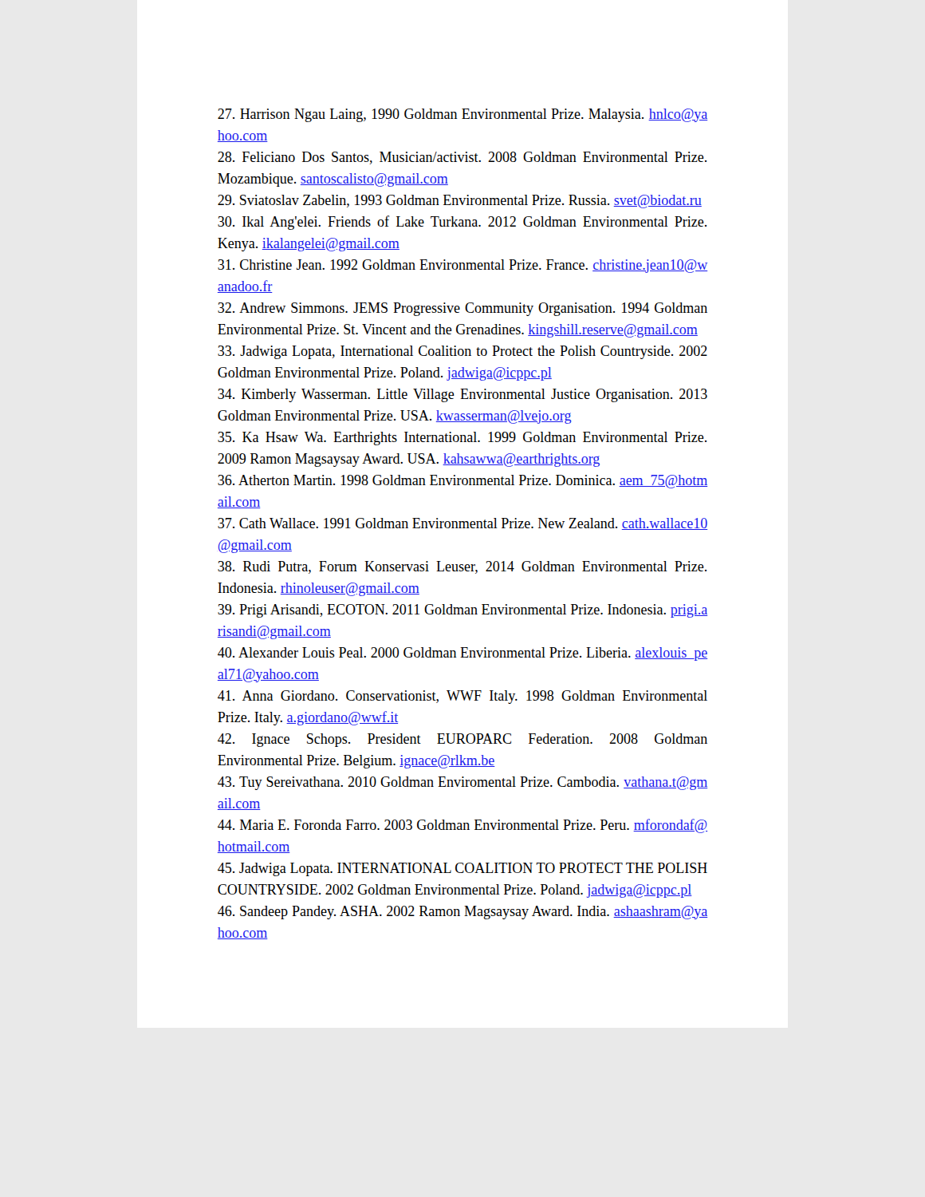27. Harrison Ngau Laing, 1990 Goldman Environmental Prize. Malaysia. hnlco@yahoo.com
28. Feliciano Dos Santos, Musician/activist. 2008 Goldman Environmental Prize. Mozambique. santoscalisto@gmail.com
29. Sviatoslav Zabelin, 1993 Goldman Environmental Prize. Russia. svet@biodat.ru
30. Ikal Ang'elei. Friends of Lake Turkana. 2012 Goldman Environmental Prize. Kenya. ikalangelei@gmail.com
31. Christine Jean. 1992 Goldman Environmental Prize. France. christine.jean10@wanadoo.fr
32. Andrew Simmons. JEMS Progressive Community Organisation. 1994 Goldman Environmental Prize. St. Vincent and the Grenadines. kingshill.reserve@gmail.com
33. Jadwiga Lopata, International Coalition to Protect the Polish Countryside. 2002 Goldman Environmental Prize. Poland. jadwiga@icppc.pl
34. Kimberly Wasserman. Little Village Environmental Justice Organisation. 2013 Goldman Environmental Prize. USA. kwasserman@lvejo.org
35. Ka Hsaw Wa. Earthrights International. 1999 Goldman Environmental Prize. 2009 Ramon Magsaysay Award. USA. kahsawwa@earthrights.org
36. Atherton Martin. 1998 Goldman Environmental Prize. Dominica. aem_75@hotmail.com
37. Cath Wallace. 1991 Goldman Environmental Prize. New Zealand. cath.wallace10@gmail.com
38. Rudi Putra, Forum Konservasi Leuser, 2014 Goldman Environmental Prize. Indonesia. rhinoleuser@gmail.com
39. Prigi Arisandi, ECOTON. 2011 Goldman Environmental Prize. Indonesia. prigi.arisandi@gmail.com
40. Alexander Louis Peal. 2000 Goldman Environmental Prize. Liberia. alexlouis_peal71@yahoo.com
41. Anna Giordano. Conservationist, WWF Italy. 1998 Goldman Environmental Prize. Italy. a.giordano@wwf.it
42. Ignace Schops. President EUROPARC Federation. 2008 Goldman Environmental Prize. Belgium. ignace@rlkm.be
43. Tuy Sereivathana. 2010 Goldman Enviromental Prize. Cambodia. vathana.t@gmail.com
44. Maria E. Foronda Farro. 2003 Goldman Environmental Prize. Peru. mforondaf@hotmail.com
45. Jadwiga Lopata. INTERNATIONAL COALITION TO PROTECT THE POLISH COUNTRYSIDE. 2002 Goldman Environmental Prize. Poland. jadwiga@icppc.pl
46. Sandeep Pandey. ASHA. 2002 Ramon Magsaysay Award. India. ashaashram@yahoo.com